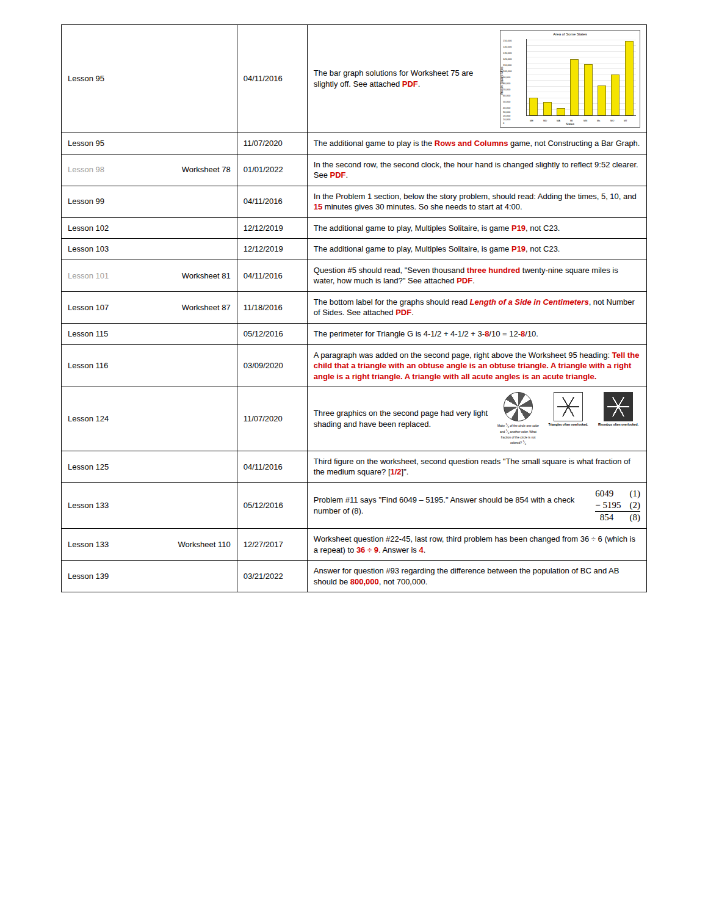| Lesson 95 | 04/11/2016 | The bar graph solutions for Worksheet 75 are slightly off. See attached PDF . Area of Some States Area in Square Miles 150,000 140,000 130,000 120,000 110,000 100,000 90,000 80,000 70,000 60,000 50,000 40,000 30,000 20,000 10,000 0 ME MD MA MI MN Ms MO MT States |
| Lesson 95 | 11/07/2020 | The additional game to play is the Rows and Columns game, not Constructing a Bar Graph. |
| Lesson 98 Worksheet 78 | 01/01/2022 | In the second row, the second clock, the hour hand is changed slightly to reflect 9:52 clearer. See PDF . |
| Lesson 99 | 04/11/2016 | In the Problem 1 section, below the story problem, should read: Adding the times, 5, 10, and 15 minutes gives 30 minutes. So she needs to start at 4:00. |
| Lesson 102 | 12/12/2019 | The additional game to play, Multiples Solitaire, is game P19 , not C23. |
| Lesson 103 | 12/12/2019 | The additional game to play, Multiples Solitaire, is game P19 , not C23. |
| Lesson 101 Worksheet 81 | 04/11/2016 | Question #5 should read, "Seven thousand three hundred twenty-nine square miles is water, how much is land?" See attached PDF . |
| Lesson 107 Worksheet 87 | 11/18/2016 | The bottom label for the graphs should read Length of a Side in Centimeters , not Number of Sides. See attached PDF . |
| Lesson 115 | 05/12/2016 | The perimeter for Triangle G is 4-1/2 + 4-1/2 + 3- 8 /10 = 12- 8 /10. |
| Lesson 116 | 03/09/2020 | A paragraph was added on the second page, right above the Worksheet 95 heading: Tell the child that a triangle with an obtuse angle is an obtuse triangle. A triangle with a right angle is a right triangle. A triangle with all acute angles is an acute triangle. |
| Lesson 124 | 11/07/2020 | Three graphics on the second page had very light shading and have been replaced. Make 1 ⁄ 2 of the circle one color and 1 ⁄ 4 another color. What fraction of the circle is not colored? 1 ⁄ 4 Triangles often overlooked. Rhombus often overlooked. |
| Lesson 125 | 04/11/2016 | Third figure on the worksheet, second question reads "The small square is what fraction of the medium square? [ 1/2 ]". |
| Lesson 133 | 05/12/2016 | Problem #11 says "Find 6049 – 5195." Answer should be 854 with a check number of (8). 6049 (1) − 5195 (2) 854 (8) |
| Lesson 133 Worksheet 110 | 12/27/2017 | Worksheet question #22-45, last row, third problem has been changed from 36 ÷ 6 (which is a repeat) to 36 ÷ 9 . Answer is 4 . |
| Lesson 139 | 03/21/2022 | Answer for question #93 regarding the difference between the population of BC and AB should be 800,000 , not 700,000. |